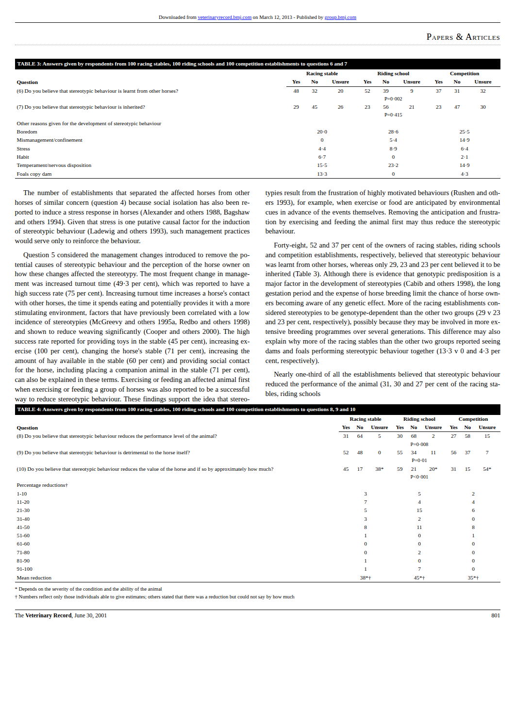Downloaded from veterinaryrecord.bmj.com on March 12, 2013 - Published by group.bmj.com
Papers & Articles
TABLE 3: Answers given by respondents from 100 racing stables, 100 riding schools and 100 competition establishments to questions 6 and 7
| Question | Racing stable | Riding school | Competition |
| --- | --- | --- | --- |
| Yes | No | Unsure | Yes | No | Unsure | Yes | No | Unsure |
| (6) Do you believe that stereotypic behaviour is learnt from other horses? | 48 | 32 | 20 | 52 | 39 | 9 | 37 | 31 | 32 |
| | | | | P=0·002 | | | |
| (7) Do you believe that stereotypic behaviour is inherited? | 29 | 45 | 26 | 23 | 56 | 21 | 23 | 47 | 30 |
| | | | | P=0·415 | | | |
| Other reasons given for the development of stereotypic behaviour | |
| Boredom | 20·0 | 28·6 | 25·5 |
| Mismanagement/confinement | 0 | 5·4 | 14·9 |
| Stress | 4·4 | 8·9 | 6·4 |
| Habit | 6·7 | 0 | 2·1 |
| Temperament/nervous disposition | 15·5 | 23·2 | 14·9 |
| Foals copy dam | 13·3 | 0 | 4·3 |
The number of establishments that separated the affected horses from other horses of similar concern (question 4) because social isolation has also been reported to induce a stress response in horses (Alexander and others 1988, Bagshaw and others 1994). Given that stress is one putative causal factor for the induction of stereotypic behaviour (Ladewig and others 1993), such management practices would serve only to reinforce the behaviour.
Question 5 considered the management changes introduced to remove the potential causes of stereotypic behaviour and the perception of the horse owner on how these changes affected the stereotypy. The most frequent change in management was increased turnout time (49·3 per cent), which was reported to have a high success rate (75 per cent). Increasing turnout time increases a horse's contact with other horses, the time it spends eating and potentially provides it with a more stimulating environment, factors that have previously been correlated with a low incidence of stereotypies (McGreevy and others 1995a, Redbo and others 1998) and shown to reduce weaving significantly (Cooper and others 2000). The high success rate reported for providing toys in the stable (45 per cent), increasing exercise (100 per cent), changing the horse's stable (71 per cent), increasing the amount of hay available in the stable (60 per cent) and providing social contact for the horse, including placing a companion animal in the stable (71 per cent), can also be explained in these terms. Exercising or feeding an affected animal first when exercising or feeding a group of horses was also reported to be a successful way to reduce stereotypic behaviour. These findings support the idea that stereotypies result from the frustration of highly motivated behaviours (Rushen and others 1993), for example, when exercise or food are anticipated by environmental cues in advance of the events themselves. Removing the anticipation and frustration by exercising and feeding the animal first may thus reduce the stereotypic behaviour.
Forty-eight, 52 and 37 per cent of the owners of racing stables, riding schools and competition establishments, respectively, believed that stereotypic behaviour was learnt from other horses, whereas only 29, 23 and 23 per cent believed it to be inherited (Table 3). Although there is evidence that genotypic predisposition is a major factor in the development of stereotypies (Cabib and others 1998), the long gestation period and the expense of horse breeding limit the chance of horse owners becoming aware of any genetic effect. More of the racing establishments considered stereotypies to be genotype-dependent than the other two groups (29 v 23 and 23 per cent, respectively), possibly because they may be involved in more extensive breeding programmes over several generations. This difference may also explain why more of the racing stables than the other two groups reported seeing dams and foals performing stereotypic behaviour together (13·3 v 0 and 4·3 per cent, respectively).
Nearly one-third of all the establishments believed that stereotypic behaviour reduced the performance of the animal (31, 30 and 27 per cent of the racing stables, riding schools
TABLE 4: Answers given by respondents from 100 racing stables, 100 riding schools and 100 competition establishments to questions 8, 9 and 10
| Question | Racing stable | Riding school | Competition |
| --- | --- | --- | --- |
| Yes | No | Unsure | Yes | No | Unsure | Yes | No | Unsure |
| (8) Do you believe that stereotypic behaviour reduces the performance level of the animal? | 31 | 64 | 5 | 30 | 68 | 2 | 27 | 58 | 15 |
| | | | | P=0·008 | | | |
| (9) Do you believe that stereotypic behaviour is detrimental to the horse itself? | 52 | 48 | 0 | 55 | 34 | 11 | 56 | 37 | 7 |
| | | | | P=0·01 | | | |
| (10) Do you believe that stereotypic behaviour reduces the value of the horse and if so by approximately how much? | 45 | 17 | 38* | 59 | 21 | 20* | 31 | 15 | 54* |
| | | | | P<0·001 | | | |
| Percentage reductions† | |
| 1-10 | 3 | 5 | 2 |
| 11-20 | 7 | 4 | 4 |
| 21-30 | 5 | 15 | 6 |
| 31-40 | 3 | 2 | 0 |
| 41-50 | 8 | 11 | 8 |
| 51-60 | 1 | 0 | 1 |
| 61-60 | 0 | 0 | 0 |
| 71-80 | 0 | 2 | 0 |
| 81-90 | 1 | 0 | 0 |
| 91-100 | 1 | 7 | 0 |
| Mean reduction | 38*† | 45*† | 35*† |
* Depends on the severity of the condition and the ability of the animal
† Numbers reflect only those individuals able to give estimates; others stated that there was a reduction but could not say by how much
The Veterinary Record, June 30, 2001
801